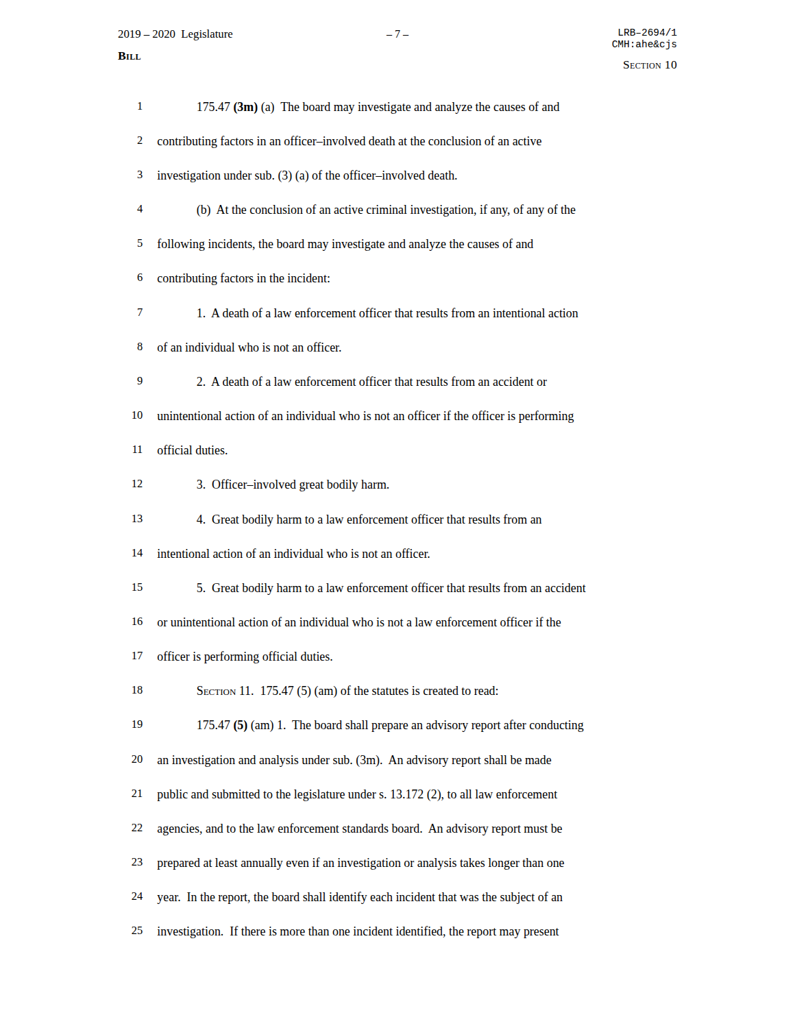2019 – 2020 Legislature
Bill
– 7 –
LRB–2694/1
CMH:ahe&cjs
Section 10
175.47 (3m) (a) The board may investigate and analyze the causes of and
contributing factors in an officer–involved death at the conclusion of an active
investigation under sub. (3) (a) of the officer–involved death.
(b) At the conclusion of an active criminal investigation, if any, of any of the
following incidents, the board may investigate and analyze the causes of and
contributing factors in the incident:
1. A death of a law enforcement officer that results from an intentional action
of an individual who is not an officer.
2. A death of a law enforcement officer that results from an accident or
unintentional action of an individual who is not an officer if the officer is performing
official duties.
3. Officer–involved great bodily harm.
4. Great bodily harm to a law enforcement officer that results from an
intentional action of an individual who is not an officer.
5. Great bodily harm to a law enforcement officer that results from an accident
or unintentional action of an individual who is not a law enforcement officer if the
officer is performing official duties.
Section 11. 175.47 (5) (am) of the statutes is created to read:
175.47 (5) (am) 1. The board shall prepare an advisory report after conducting
an investigation and analysis under sub. (3m). An advisory report shall be made
public and submitted to the legislature under s. 13.172 (2), to all law enforcement
agencies, and to the law enforcement standards board. An advisory report must be
prepared at least annually even if an investigation or analysis takes longer than one
year. In the report, the board shall identify each incident that was the subject of an
investigation. If there is more than one incident identified, the report may present